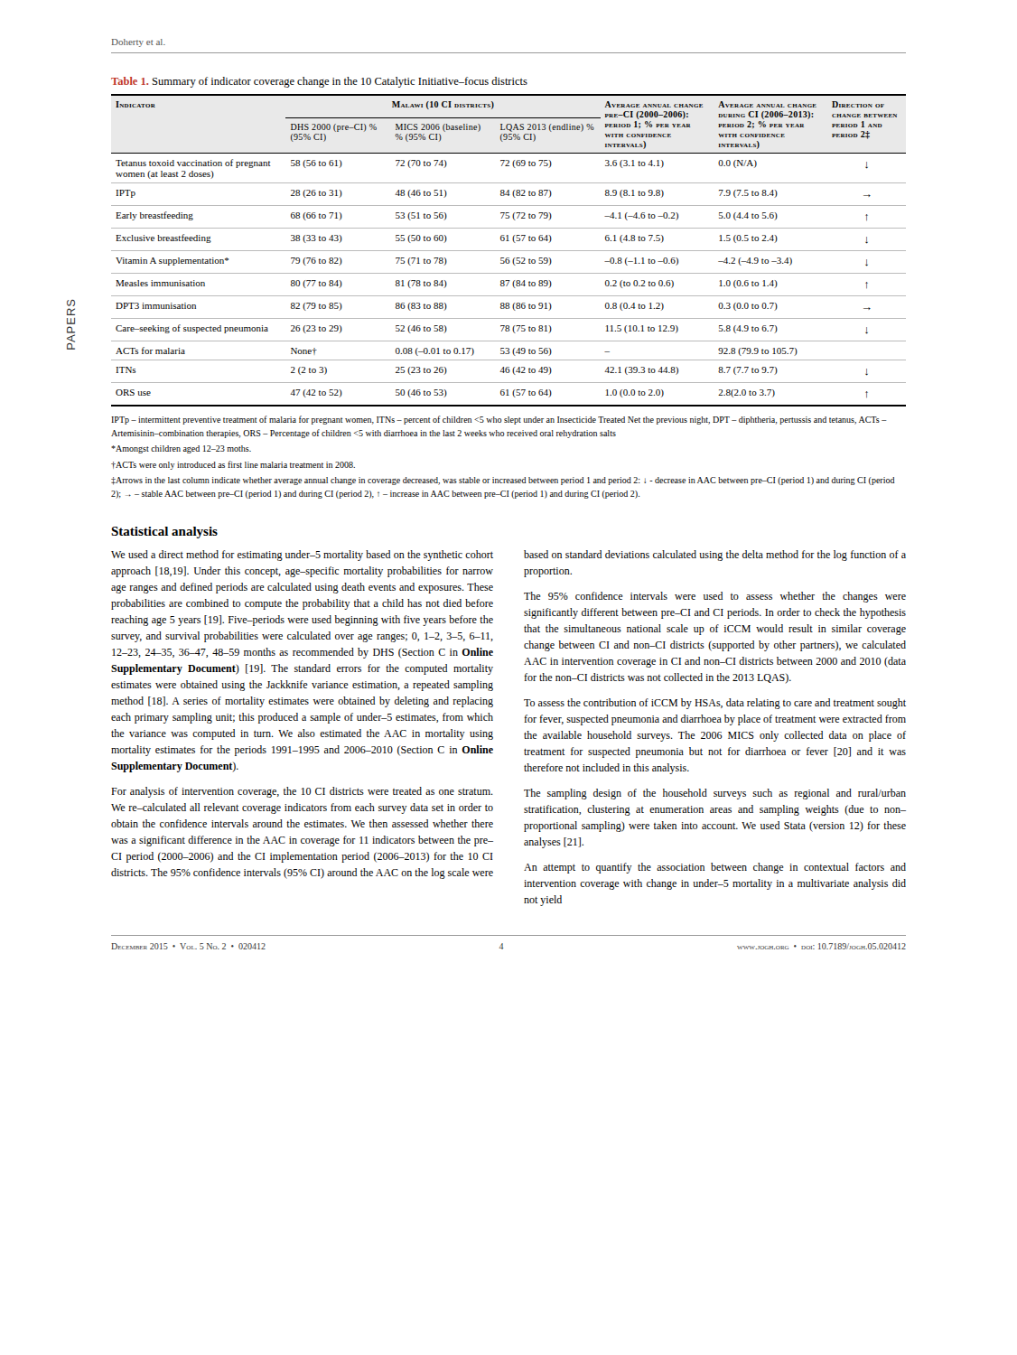Doherty et al.
PAPERS
Table 1. Summary of indicator coverage change in the 10 Catalytic Initiative–focus districts
| Indicator | Malawi (10 CI districts) | Average annual change pre–CI (2000–2006): period 1; % per year with confidence intervals) | Average annual change during CI (2006–2013): period 2; % per year with confidence intervals) | Direction of change between period 1 and period 2‡ |
| --- | --- | --- | --- | --- |
| DHS 2000 (pre–CI) % (95% CI) | MICS 2006 (baseline) % (95% CI) | LQAS 2013 (endline) % (95% CI) |
| Tetanus toxoid vaccination of pregnant women (at least 2 doses) | 58 (56 to 61) | 72 (70 to 74) | 72 (69 to 75) | 3.6 (3.1 to 4.1) | 0.0 (N/A) | ↓ |
| IPTp | 28 (26 to 31) | 48 (46 to 51) | 84 (82 to 87) | 8.9 (8.1 to 9.8) | 7.9 (7.5 to 8.4) | → |
| Early breastfeeding | 68 (66 to 71) | 53 (51 to 56) | 75 (72 to 79) | –4.1 (–4.6 to –0.2) | 5.0 (4.4 to 5.6) | ↑ |
| Exclusive breastfeeding | 38 (33 to 43) | 55 (50 to 60) | 61 (57 to 64) | 6.1 (4.8 to 7.5) | 1.5 (0.5 to 2.4) | ↓ |
| Vitamin A supplementation* | 79 (76 to 82) | 75 (71 to 78) | 56 (52 to 59) | –0.8 (–1.1 to –0.6) | –4.2 (–4.9 to –3.4) | ↓ |
| Measles immunisation | 80 (77 to 84) | 81 (78 to 84) | 87 (84 to 89) | 0.2 (to 0.2 to 0.6) | 1.0 (0.6 to 1.4) | ↑ |
| DPT3 immunisation | 82 (79 to 85) | 86 (83 to 88) | 88 (86 to 91) | 0.8 (0.4 to 1.2) | 0.3 (0.0 to 0.7) | → |
| Care–seeking of suspected pneumonia | 26 (23 to 29) | 52 (46 to 58) | 78 (75 to 81) | 11.5 (10.1 to 12.9) | 5.8 (4.9 to 6.7) | ↓ |
| ACTs for malaria | None† | 0.08 (–0.01 to 0.17) | 53 (49 to 56) | – | 92.8 (79.9 to 105.7) | |
| ITNs | 2 (2 to 3) | 25 (23 to 26) | 46 (42 to 49) | 42.1 (39.3 to 44.8) | 8.7 (7.7 to 9.7) | ↓ |
| ORS use | 47 (42 to 52) | 50 (46 to 53) | 61 (57 to 64) | 1.0 (0.0 to 2.0) | 2.8(2.0 to 3.7) | ↑ |
IPTp – intermittent preventive treatment of malaria for pregnant women, ITNs – percent of children <5 who slept under an Insecticide Treated Net the previous night, DPT – diphtheria, pertussis and tetanus, ACTs – Artemisinin–combination therapies, ORS – Percentage of children <5 with diarrhoea in the last 2 weeks who received oral rehydration salts
*Amongst children aged 12–23 moths.
†ACTs were only introduced as first line malaria treatment in 2008.
‡Arrows in the last column indicate whether average annual change in coverage decreased, was stable or increased between period 1 and period 2: ↓ - decrease in AAC between pre–CI (period 1) and during CI (period 2); → – stable AAC between pre–CI (period 1) and during CI (period 2), ↑ – increase in AAC between pre–CI (period 1) and during CI (period 2).
Statistical analysis
We used a direct method for estimating under–5 mortality based on the synthetic cohort approach [18,19]. Under this concept, age–specific mortality probabilities for narrow age ranges and defined periods are calculated using death events and exposures. These probabilities are combined to compute the probability that a child has not died before reaching age 5 years [19]. Five–periods were used beginning with five years before the survey, and survival probabilities were calculated over age ranges; 0, 1–2, 3–5, 6–11, 12–23, 24–35, 36–47, 48–59 months as recommended by DHS (Section C in Online Supplementary Document) [19]. The standard errors for the computed mortality estimates were obtained using the Jackknife variance estimation, a repeated sampling method [18]. A series of mortality estimates were obtained by deleting and replacing each primary sampling unit; this produced a sample of under–5 estimates, from which the variance was computed in turn. We also estimated the AAC in mortality using mortality estimates for the periods 1991–1995 and 2006–2010 (Section C in Online Supplementary Document).
For analysis of intervention coverage, the 10 CI districts were treated as one stratum. We re–calculated all relevant coverage indicators from each survey data set in order to obtain the confidence intervals around the estimates. We then assessed whether there was a significant difference in the AAC in coverage for 11 indicators between the pre–CI period (2000–2006) and the CI implementation period (2006–2013) for the 10 CI districts. The 95% confidence intervals (95% CI) around the AAC on the log scale were based on standard deviations calculated using the delta method for the log function of a proportion.
The 95% confidence intervals were used to assess whether the changes were significantly different between pre–CI and CI periods. In order to check the hypothesis that the simultaneous national scale up of iCCM would result in similar coverage change between CI and non–CI districts (supported by other partners), we calculated AAC in intervention coverage in CI and non–CI districts between 2000 and 2010 (data for the non–CI districts was not collected in the 2013 LQAS).
To assess the contribution of iCCM by HSAs, data relating to care and treatment sought for fever, suspected pneumonia and diarrhoea by place of treatment were extracted from the available household surveys. The 2006 MICS only collected data on place of treatment for suspected pneumonia but not for diarrhoea or fever [20] and it was therefore not included in this analysis.
The sampling design of the household surveys such as regional and rural/urban stratification, clustering at enumeration areas and sampling weights (due to non–proportional sampling) were taken into account. We used Stata (version 12) for these analyses [21].
An attempt to quantify the association between change in contextual factors and intervention coverage with change in under–5 mortality in a multivariate analysis did not yield
December 2015 • Vol. 5 No. 2 • 020412
4
www.jogh.org • doi: 10.7189/jogh.05.020412